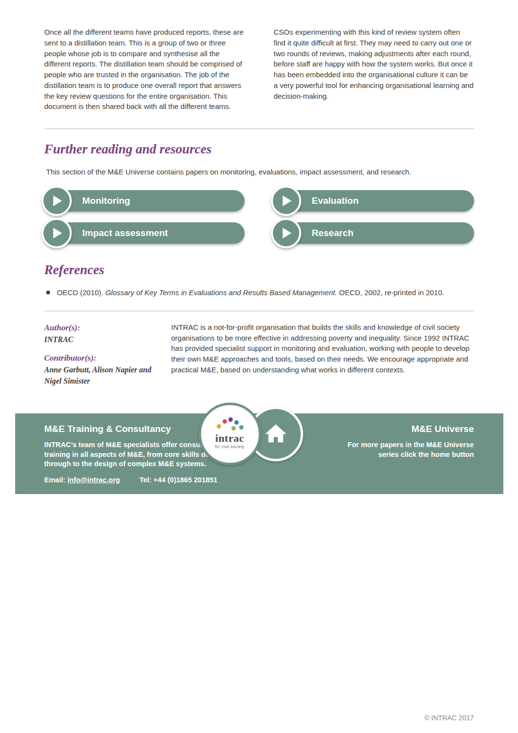Once all the different teams have produced reports, these are sent to a distillation team. This is a group of two or three people whose job is to compare and synthesise all the different reports. The distillation team should be comprised of people who are trusted in the organisation. The job of the distillation team is to produce one overall report that answers the key review questions for the entire organisation. This document is then shared back with all the different teams.
CSOs experimenting with this kind of review system often find it quite difficult at first. They may need to carry out one or two rounds of reviews, making adjustments after each round, before staff are happy with how the system works. But once it has been embedded into the organisational culture it can be a very powerful tool for enhancing organisational learning and decision-making.
Further reading and resources
This section of the M&E Universe contains papers on monitoring, evaluations, impact assessment, and research.
Monitoring
Evaluation
Impact assessment
Research
References
OECD (2010). Glossary of Key Terms in Evaluations and Results Based Management. OECD, 2002, re-printed in 2010.
Author(s):
INTRAC
Contributor(s):
Anne Garbutt, Alison Napier and Nigel Simister
INTRAC is a not-for-profit organisation that builds the skills and knowledge of civil society organisations to be more effective in addressing poverty and inequality. Since 1992 INTRAC has provided specialist support in monitoring and evaluation, working with people to develop their own M&E approaches and tools, based on their needs. We encourage appropriate and practical M&E, based on understanding what works in different contexts.
M&E Training & Consultancy
INTRAC’s team of M&E specialists offer consultancy and training in all aspects of M&E, from core skills development through to the design of complex M&E systems.
Email: info@intrac.org Tel: +44 (0)1865 201851
intrac
for civil society
M&E Universe
For more papers in the M&E Universe series click the home button
© INTRAC 2017